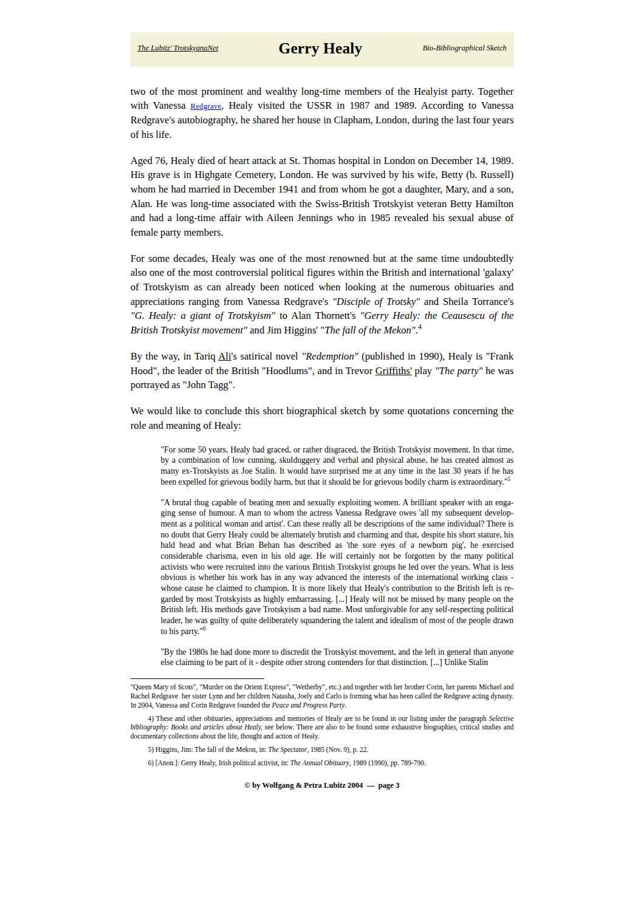The Lubitz' TrotskyanaNet
Gerry Healy
Bio-Bibliographical Sketch
two of the most prominent and wealthy long-time members of the Healyist party. Together with Vanessa Redgrave, Healy visited the USSR in 1987 and 1989. According to Vanessa Redgrave's auto­biography, he shared her house in Clapham, London, during the last four years of his life.
Aged 76, Healy died of heart attack at St. Thomas hospital in London on December 14, 1989. His grave is in Highgate Cemetery, London. He was survived by his wife, Betty (b. Russell) whom he had married in December 1941 and from whom he got a daughter, Mary, and a son, Alan. He was long-time associated with the Swiss-British Trotskyist veteran Betty Hamilton and had a long-time affair with Aileen Jennings who in 1985 revealed his sexual abuse of female party members.
For some decades, Healy was one of the most renowned but at the same time undoubtedly also one of the most controversial political figures within the British and international 'galaxy' of Trotskyism as can already been noticed when looking at the numerous obituaries and appreciations ranging from Vanessa Redgrave's "Disciple of Trotsky" and Sheila Torrance's "G. Healy: a giant of Trotskyism" to Alan Thornett's "Gerry Healy: the Ceausescu of the British Trotskyist movement" and Jim Higgins' "The fall of the Mekon".4
By the way, in Tariq Ali's satirical novel "Redemption" (published in 1990), Healy is "Frank Hood", the leader of the British "Hoodlums", and in Trevor Griffiths' play "The party" he was portrayed as "John Tagg".
We would like to conclude this short biographical sketch by some quotations concerning the role and meaning of Healy:
"For some 50 years, Healy had graced, or rather disgraced, the British Trotskyist movement. In that time, by a combination of low cunning, skulduggery and verbal and physical abuse, he has created al­most as many ex-Trotskyists as Joe Stalin. It would have surprised me at any time in the last 30 years if he has been expelled for grievous bodily harm, but that it should be for grievous bodily charm is ex­traordinary."5
"A brutal thug capable of beating men and sexually exploiting women. A brilliant speaker with an enga­ging sense of humour. A man to whom the actress Vanessa Redgrave owes 'all my subsequent develop­ment as a political woman and artist'. Can these really all be descriptions of the same individual? There is no doubt that Gerry Healy could be alternately brutish and charming and that, despite his short stature, his bald head and what Brian Behan has described as 'the sore eyes of a newborn pig', he exer­cised considerable charisma, even in his old age. He will certainly not be forgotten by the many political activists who were recruited into the various British Trotskyist groups he led over the years. What is less obvious is whether his work has in any way advanced the interests of the international working class - whose cause he claimed to champion. It is more likely that Healy's contribution to the British left is re­garded by most Trotskyists as highly embarrassing. [...] Healy will not be missed by many people on the British left. His methods gave Trotskyism a bad name. Most unforgivable for any self-respecting polit­ical leader, he was guilty of quite deliberately squandering the talent and idealism of most of the people drawn to his party."6
"By the 1980s he had done more to discredit the Trotskyist movement, and the left in general than any­one else claiming to be part of it - despite other strong contenders for that distinction. [...] Unlike Stalin
"Queen Mary of Scots", "Murder on the Orient Express", "Wetherby", etc.) and together with her brother Corin, her parents Michael and Rachel Redgrave her sister Lynn and her children Natasha, Joely and Carlo is forming what has been called the Redgrave acting dynasty. In 2004, Vanessa and Corin Redgrave founded the Peace and Progress Party.
4) These and other obituaries, appreciations and memories of Healy are to be found in our listing under the paragraph Selective bibliography: Books and articles about Healy, see below. There are also to be found some exhaustive biographies, critical studies and docu­mentary collections about the life, thought and action of Healy.
5) Higgins, Jim: The fall of the Mekon, in: The Spectator, 1985 (Nov. 9), p. 22.
6) [Anon.]: Gerry Healy, Irish political activist, in: The Annual Obituary, 1989 (1990), pp. 789-790.
© by Wolfgang & Petra Lubitz 2004 — page 3